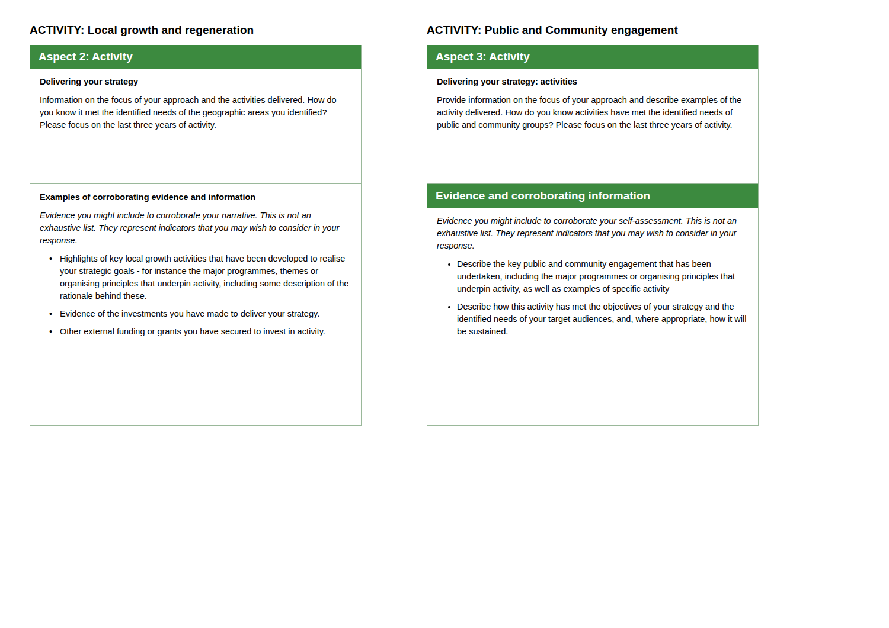ACTIVITY: Local growth and regeneration
Aspect 2: Activity
Delivering your strategy
Information on the focus of your approach and the activities delivered. How do you know it met the identified needs of the geographic areas you identified? Please focus on the last three years of activity.
Examples of corroborating evidence and information
Evidence you might include to corroborate your narrative. This is not an exhaustive list. They represent indicators that you may wish to consider in your response.
Highlights of key local growth activities that have been developed to realise your strategic goals - for instance the major programmes, themes or organising principles that underpin activity, including some description of the rationale behind these.
Evidence of the investments you have made to deliver your strategy.
Other external funding or grants you have secured to invest in activity.
ACTIVITY: Public and Community engagement
Aspect 3: Activity
Delivering your strategy: activities
Provide information on the focus of your approach and describe examples of the activity delivered. How do you know activities have met the identified needs of public and community groups? Please focus on the last three years of activity.
Evidence and corroborating information
Evidence you might include to corroborate your self-assessment. This is not an exhaustive list. They represent indicators that you may wish to consider in your response.
Describe the key public and community engagement that has been undertaken, including the major programmes or organising principles that underpin activity, as well as examples of specific activity
Describe how this activity has met the objectives of your strategy and the identified needs of your target audiences, and, where appropriate, how it will be sustained.